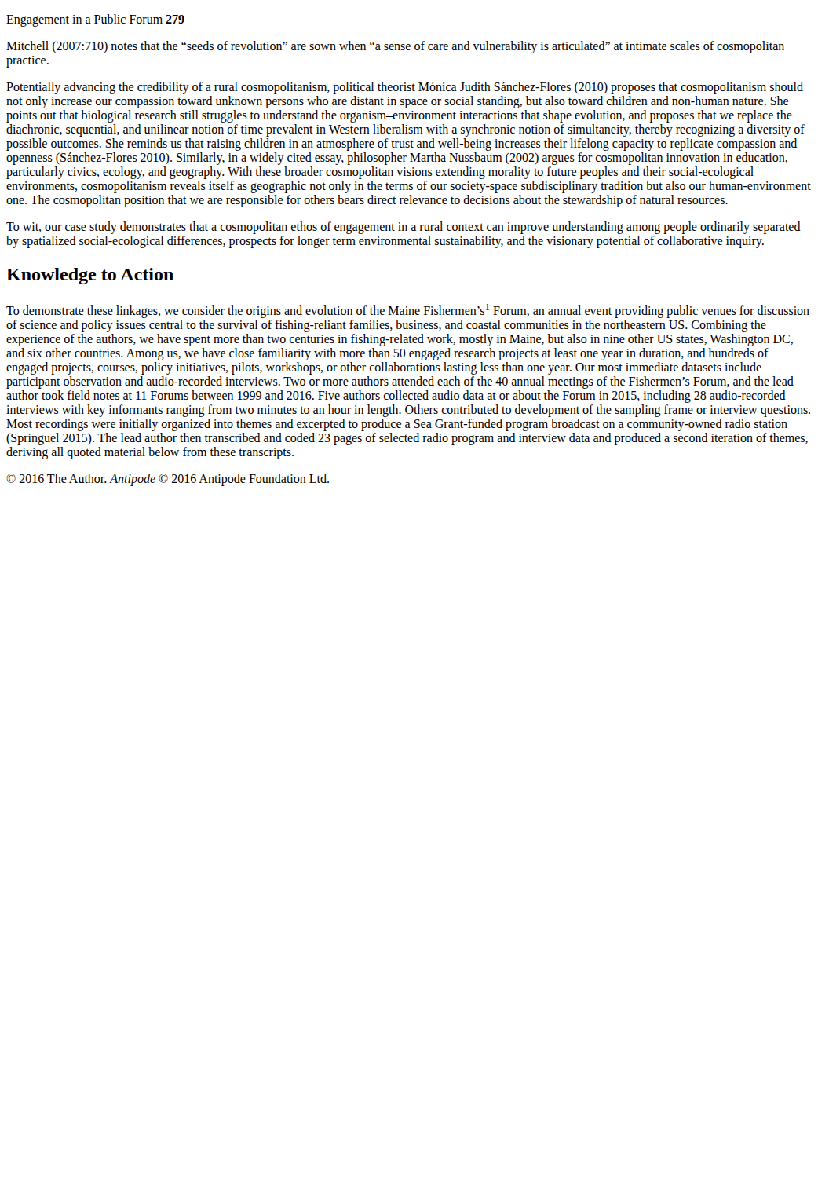Engagement in a Public Forum 279
Mitchell (2007:710) notes that the “seeds of revolution” are sown when “a sense of care and vulnerability is articulated” at intimate scales of cosmopolitan practice.
Potentially advancing the credibility of a rural cosmopolitanism, political theorist Mónica Judith Sánchez-Flores (2010) proposes that cosmopolitanism should not only increase our compassion toward unknown persons who are distant in space or social standing, but also toward children and non-human nature. She points out that biological research still struggles to understand the organism–environment interactions that shape evolution, and proposes that we replace the diachronic, sequential, and unilinear notion of time prevalent in Western liberalism with a synchronic notion of simultaneity, thereby recognizing a diversity of possible outcomes. She reminds us that raising children in an atmosphere of trust and well-being increases their lifelong capacity to replicate compassion and openness (Sánchez-Flores 2010). Similarly, in a widely cited essay, philosopher Martha Nussbaum (2002) argues for cosmopolitan innovation in education, particularly civics, ecology, and geography. With these broader cosmopolitan visions extending morality to future peoples and their social-ecological environments, cosmopolitanism reveals itself as geographic not only in the terms of our society-space subdisciplinary tradition but also our human-environment one. The cosmopolitan position that we are responsible for others bears direct relevance to decisions about the stewardship of natural resources.
To wit, our case study demonstrates that a cosmopolitan ethos of engagement in a rural context can improve understanding among people ordinarily separated by spatialized social-ecological differences, prospects for longer term environmental sustainability, and the visionary potential of collaborative inquiry.
Knowledge to Action
To demonstrate these linkages, we consider the origins and evolution of the Maine Fishermen’s1 Forum, an annual event providing public venues for discussion of science and policy issues central to the survival of fishing-reliant families, business, and coastal communities in the northeastern US. Combining the experience of the authors, we have spent more than two centuries in fishing-related work, mostly in Maine, but also in nine other US states, Washington DC, and six other countries. Among us, we have close familiarity with more than 50 engaged research projects at least one year in duration, and hundreds of engaged projects, courses, policy initiatives, pilots, workshops, or other collaborations lasting less than one year. Our most immediate datasets include participant observation and audio-recorded interviews. Two or more authors attended each of the 40 annual meetings of the Fishermen’s Forum, and the lead author took field notes at 11 Forums between 1999 and 2016. Five authors collected audio data at or about the Forum in 2015, including 28 audio-recorded interviews with key informants ranging from two minutes to an hour in length. Others contributed to development of the sampling frame or interview questions. Most recordings were initially organized into themes and excerpted to produce a Sea Grant-funded program broadcast on a community-owned radio station (Springuel 2015). The lead author then transcribed and coded 23 pages of selected radio program and interview data and produced a second iteration of themes, deriving all quoted material below from these transcripts.
© 2016 The Author. Antipode © 2016 Antipode Foundation Ltd.